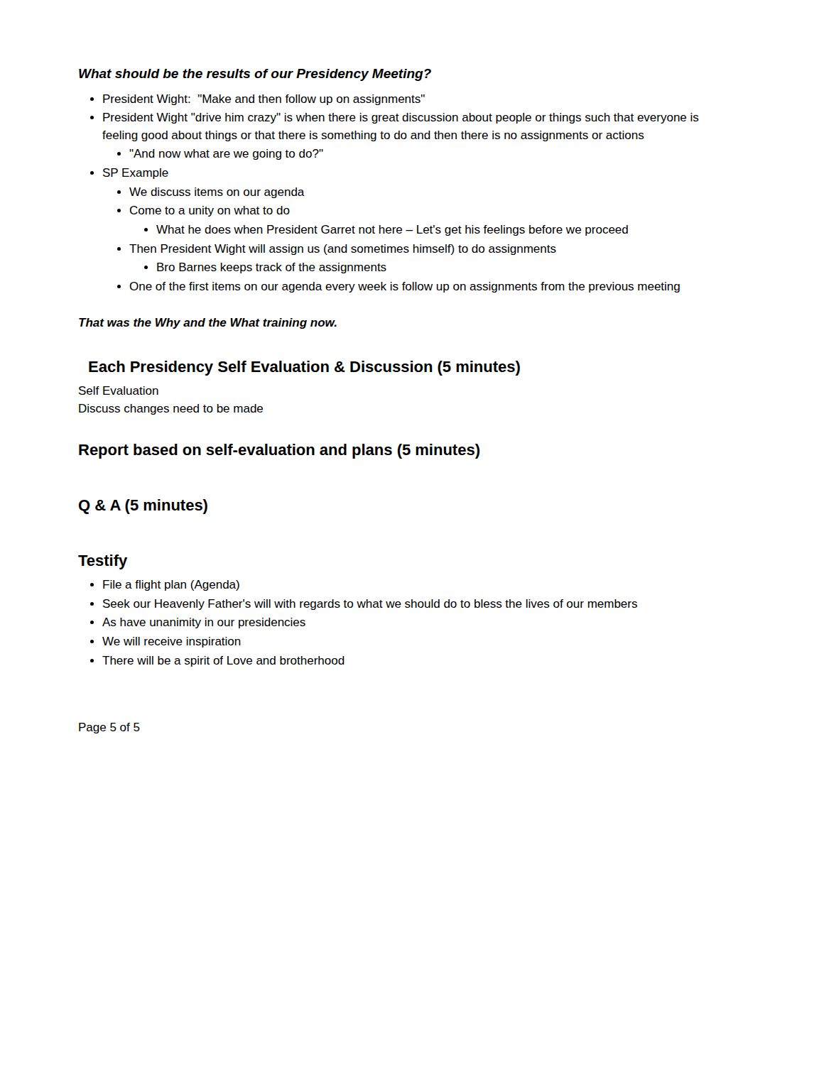What should be the results of our Presidency Meeting?
President Wight: "Make and then follow up on assignments"
President Wight "drive him crazy" is when there is great discussion about people or things such that everyone is feeling good about things or that there is something to do and then there is no assignments or actions
"And now what are we going to do?"
SP Example
We discuss items on our agenda
Come to a unity on what to do
What he does when President Garret not here – Let's get his feelings before we proceed
Then President Wight will assign us (and sometimes himself) to do assignments
Bro Barnes keeps track of the assignments
One of the first items on our agenda every week is follow up on assignments from the previous meeting
That was the Why and the What training now.
Each Presidency Self Evaluation & Discussion (5 minutes)
Self Evaluation
Discuss changes need to be made
Report based on self-evaluation and plans (5 minutes)
Q & A (5 minutes)
Testify
File a flight plan (Agenda)
Seek our Heavenly Father's will with regards to what we should do to bless the lives of our members
As have unanimity in our presidencies
We will receive inspiration
There will be a spirit of Love and brotherhood
Page 5 of 5